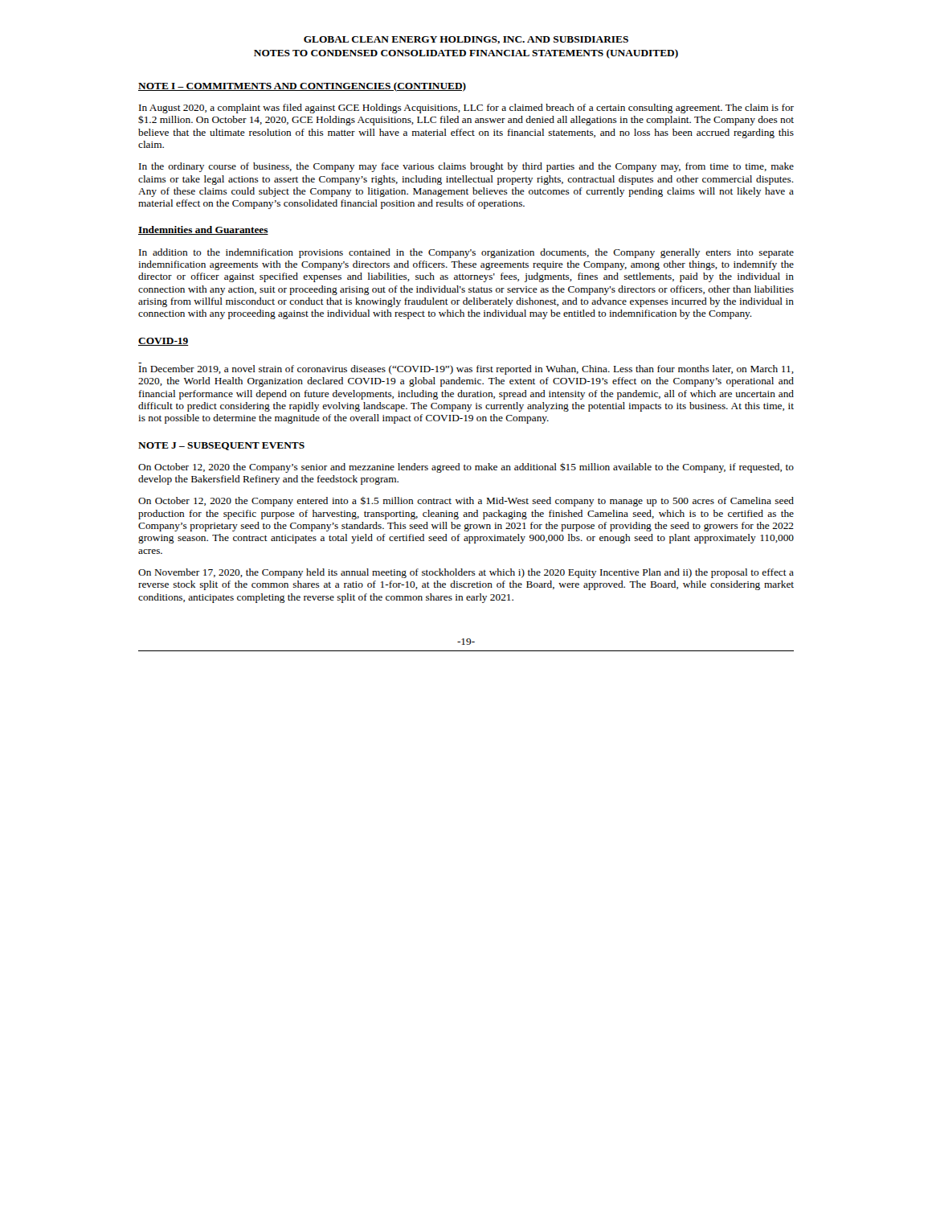GLOBAL CLEAN ENERGY HOLDINGS, INC. AND SUBSIDIARIES
NOTES TO CONDENSED CONSOLIDATED FINANCIAL STATEMENTS (UNAUDITED)
NOTE I – COMMITMENTS AND CONTINGENCIES (CONTINUED)
In August 2020, a complaint was filed against GCE Holdings Acquisitions, LLC for a claimed breach of a certain consulting agreement. The claim is for $1.2 million. On October 14, 2020, GCE Holdings Acquisitions, LLC filed an answer and denied all allegations in the complaint. The Company does not believe that the ultimate resolution of this matter will have a material effect on its financial statements, and no loss has been accrued regarding this claim.
In the ordinary course of business, the Company may face various claims brought by third parties and the Company may, from time to time, make claims or take legal actions to assert the Company’s rights, including intellectual property rights, contractual disputes and other commercial disputes. Any of these claims could subject the Company to litigation. Management believes the outcomes of currently pending claims will not likely have a material effect on the Company’s consolidated financial position and results of operations.
Indemnities and Guarantees
In addition to the indemnification provisions contained in the Company's organization documents, the Company generally enters into separate indemnification agreements with the Company's directors and officers. These agreements require the Company, among other things, to indemnify the director or officer against specified expenses and liabilities, such as attorneys' fees, judgments, fines and settlements, paid by the individual in connection with any action, suit or proceeding arising out of the individual's status or service as the Company's directors or officers, other than liabilities arising from willful misconduct or conduct that is knowingly fraudulent or deliberately dishonest, and to advance expenses incurred by the individual in connection with any proceeding against the individual with respect to which the individual may be entitled to indemnification by the Company.
COVID-19
-In December 2019, a novel strain of coronavirus diseases (“COVID-19”) was first reported in Wuhan, China. Less than four months later, on March 11, 2020, the World Health Organization declared COVID-19 a global pandemic. The extent of COVID-19’s effect on the Company’s operational and financial performance will depend on future developments, including the duration, spread and intensity of the pandemic, all of which are uncertain and difficult to predict considering the rapidly evolving landscape. The Company is currently analyzing the potential impacts to its business. At this time, it is not possible to determine the magnitude of the overall impact of COVID-19 on the Company.
NOTE J – SUBSEQUENT EVENTS
On October 12, 2020 the Company’s senior and mezzanine lenders agreed to make an additional $15 million available to the Company, if requested, to develop the Bakersfield Refinery and the feedstock program.
On October 12, 2020 the Company entered into a $1.5 million contract with a Mid-West seed company to manage up to 500 acres of Camelina seed production for the specific purpose of harvesting, transporting, cleaning and packaging the finished Camelina seed, which is to be certified as the Company’s proprietary seed to the Company’s standards. This seed will be grown in 2021 for the purpose of providing the seed to growers for the 2022 growing season. The contract anticipates a total yield of certified seed of approximately 900,000 lbs. or enough seed to plant approximately 110,000 acres.
On November 17, 2020, the Company held its annual meeting of stockholders at which i) the 2020 Equity Incentive Plan and ii) the proposal to effect a reverse stock split of the common shares at a ratio of 1-for-10, at the discretion of the Board, were approved. The Board, while considering market conditions, anticipates completing the reverse split of the common shares in early 2021.
-19-